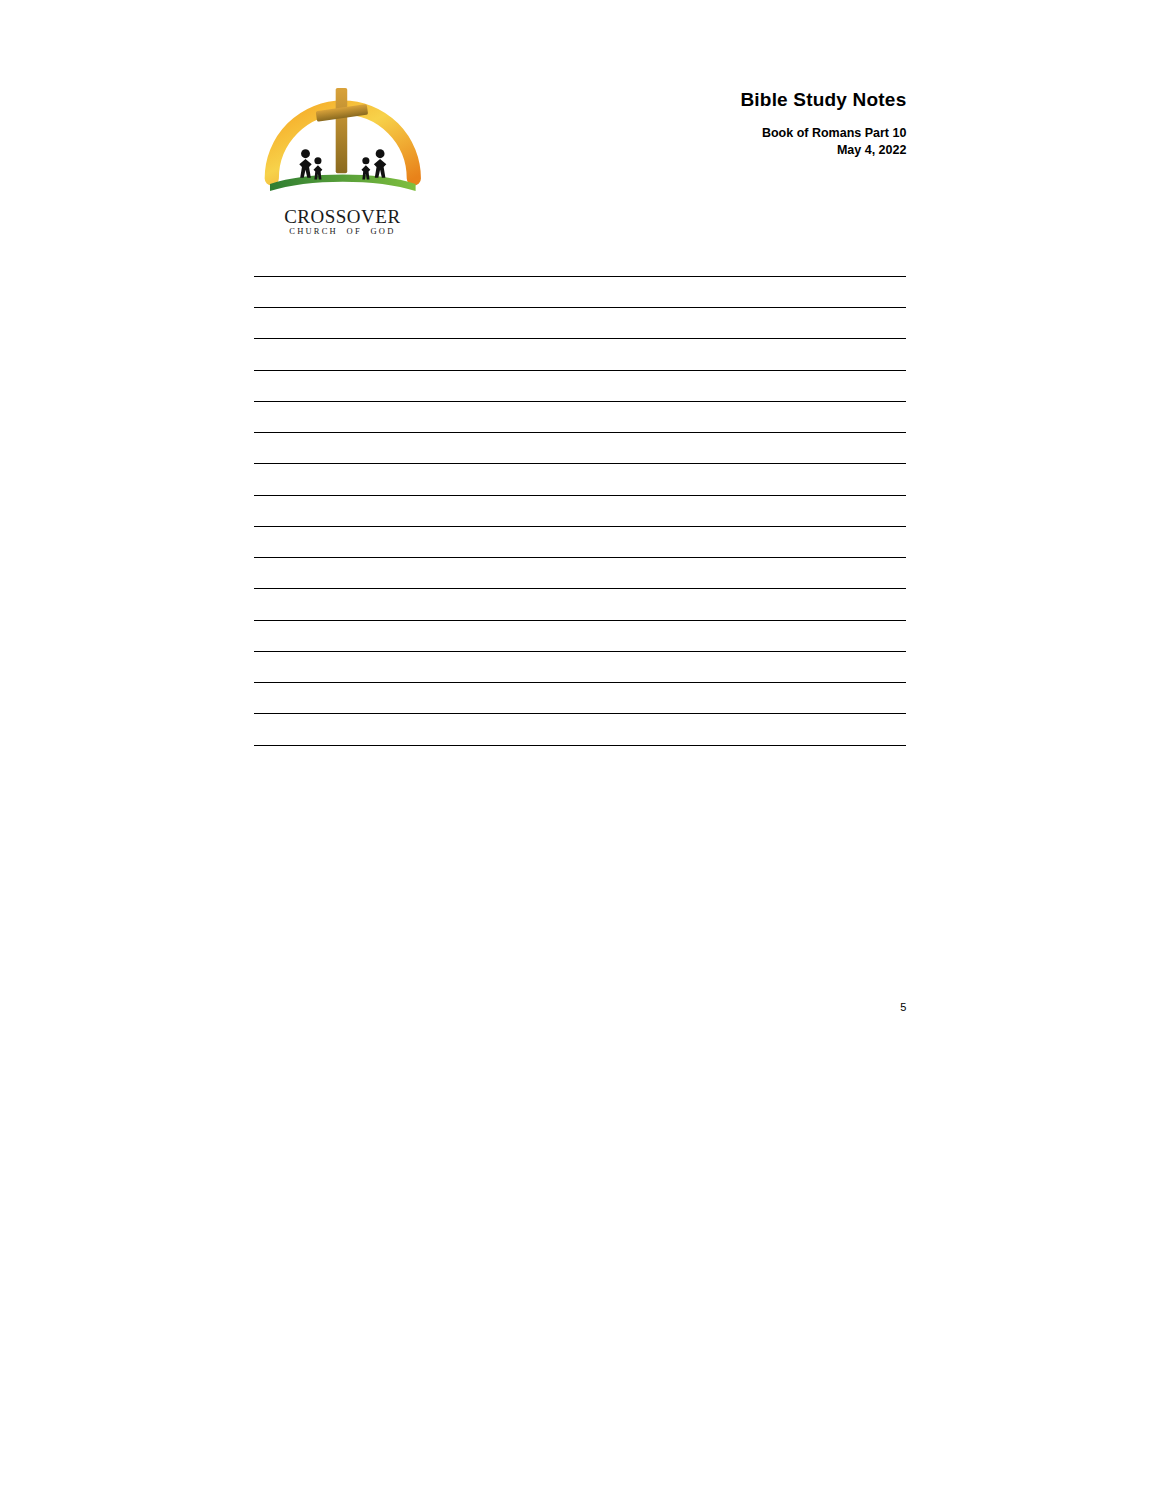CROSSOVER
CHURCH OF GOD
Bible Study Notes
Book of Romans Part 10
May 4, 2022
5